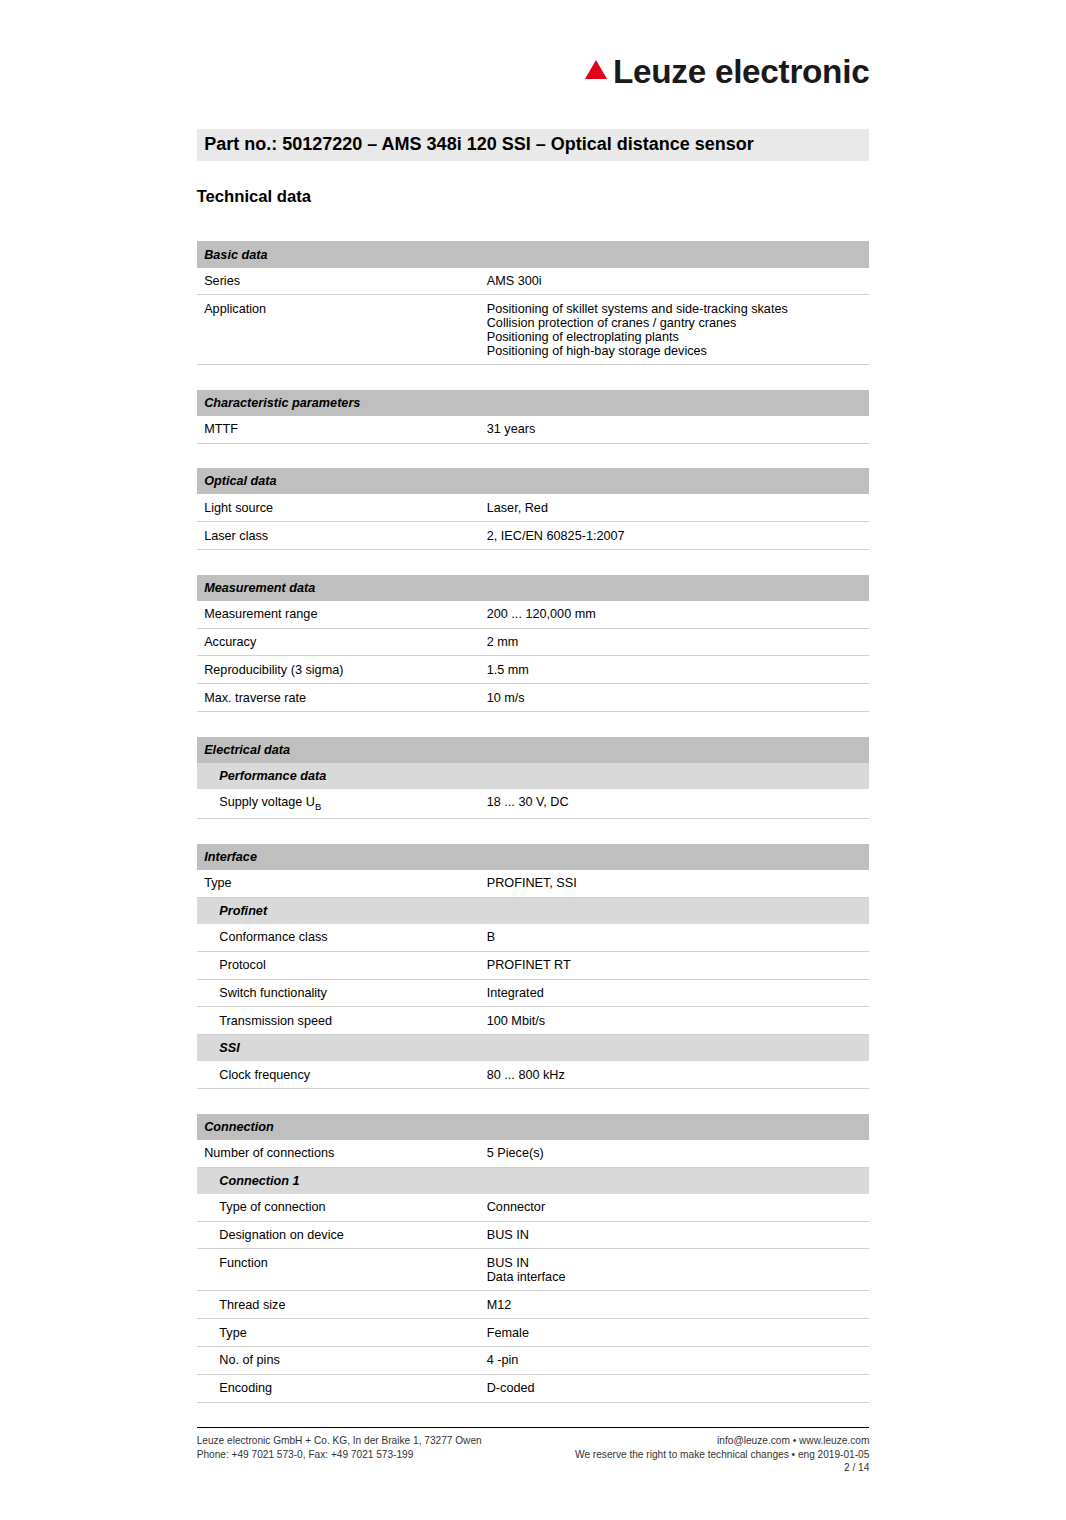Leuze electronic
Part no.: 50127220 – AMS 348i 120 SSI – Optical distance sensor
Technical data
| Basic data |
| Series | AMS 300i |
| Application | Positioning of skillet systems and side-tracking skates Collision protection of cranes / gantry cranes Positioning of electroplating plants Positioning of high-bay storage devices |
| Characteristic parameters |
| MTTF | 31 years |
| Optical data |
| Light source | Laser, Red |
| Laser class | 2, IEC/EN 60825-1:2007 |
| Measurement data |
| Measurement range | 200 ... 120,000 mm |
| Accuracy | 2 mm |
| Reproducibility (3 sigma) | 1.5 mm |
| Max. traverse rate | 10 m/s |
| Electrical data |
| Performance data |
| Supply voltage U B | 18 ... 30 V, DC |
| Interface |
| Type | PROFINET, SSI |
| Profinet |
| Conformance class | B |
| Protocol | PROFINET RT |
| Switch functionality | Integrated |
| Transmission speed | 100 Mbit/s |
| SSI |
| Clock frequency | 80 ... 800 kHz |
| Connection |
| Number of connections | 5 Piece(s) |
| Connection 1 |
| Type of connection | Connector |
| Designation on device | BUS IN |
| Function | BUS IN Data interface |
| Thread size | M12 |
| Type | Female |
| No. of pins | 4 -pin |
| Encoding | D-coded |
Leuze electronic GmbH + Co. KG, In der Braike 1, 73277 Owen
Phone: +49 7021 573-0, Fax: +49 7021 573-199
info@leuze.com • www.leuze.com
We reserve the right to make technical changes • eng 2019-01-05
2 / 14